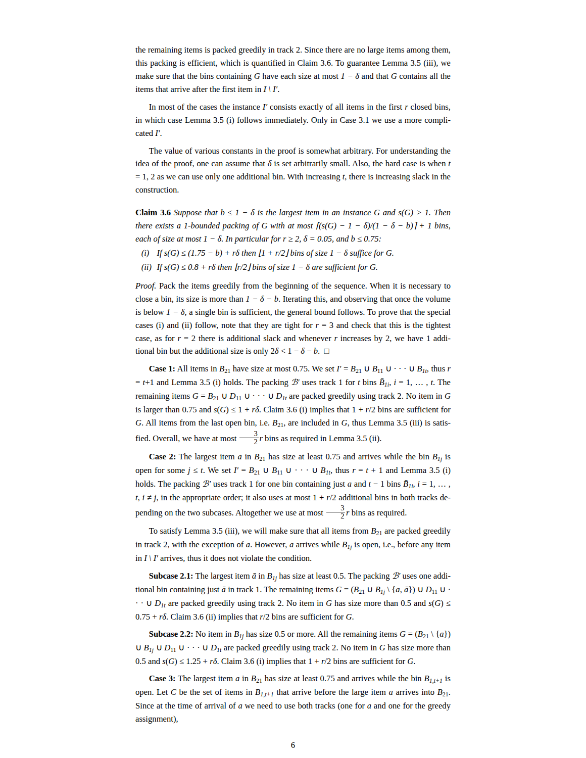the remaining items is packed greedily in track 2. Since there are no large items among them, this packing is efficient, which is quantified in Claim 3.6. To guarantee Lemma 3.5 (iii), we make sure that the bins containing G have each size at most 1 − δ and that G contains all the items that arrive after the first item in I \ I′.
In most of the cases the instance I′ consists exactly of all items in the first r closed bins, in which case Lemma 3.5 (i) follows immediately. Only in Case 3.1 we use a more complicated I′.
The value of various constants in the proof is somewhat arbitrary. For understanding the idea of the proof, one can assume that δ is set arbitrarily small. Also, the hard case is when t = 1, 2 as we can use only one additional bin. With increasing t, there is increasing slack in the construction.
Claim 3.6 Suppose that b ≤ 1 − δ is the largest item in an instance G and s(G) > 1. Then there exists a 1-bounded packing of G with at most ⌈(s(G) − 1 − δ)/(1 − δ − b)⌉ + 1 bins, each of size at most 1 − δ. In particular for r ≥ 2, δ = 0.05, and b ≤ 0.75:
(i) If s(G) ≤ (1.75 − b) + rδ then ⌊1 + r/2⌋ bins of size 1 − δ suffice for G.
(ii) If s(G) ≤ 0.8 + rδ then ⌊r/2⌋ bins of size 1 − δ are sufficient for G.
Proof. Pack the items greedily from the beginning of the sequence. When it is necessary to close a bin, its size is more than 1 − δ − b. Iterating this, and observing that once the volume is below 1 − δ, a single bin is sufficient, the general bound follows. To prove that the special cases (i) and (ii) follow, note that they are tight for r = 3 and check that this is the tightest case, as for r = 2 there is additional slack and whenever r increases by 2, we have 1 additional bin but the additional size is only 2δ < 1 − δ − b. □
Case 1: All items in B 21 have size at most 0.75. We set I′ = B 21 ∪ B 11 ∪ · · · ∪ B 1t, thus r = t+1 and Lemma 3.5 (i) holds. The packing ℬ′ uses track 1 for t bins B̄1i, i = 1, … , t. The remaining items G = B 21 ∪ D 11 ∪ · · · ∪ D 1t are packed greedily using track 2. No item in G is larger than 0.75 and s(G) ≤ 1 + rδ. Claim 3.6 (i) implies that 1 + r/2 bins are sufficient for G. All items from the last open bin, i.e. B 21, are included in G, thus Lemma 3.5 (iii) is satisfied. Overall, we have at most 32 r bins as required in Lemma 3.5 (ii).
Case 2: The largest item a in B 21 has size at least 0.75 and arrives while the bin B 1j is open for some j ≤ t. We set I′ = B 21 ∪ B 11 ∪ · · · ∪ B 1t, thus r = t + 1 and Lemma 3.5 (i) holds. The packing ℬ′ uses track 1 for one bin containing just a and t − 1 bins B̄1i, i = 1, … , t, i ≠ j, in the appropriate order; it also uses at most 1 + r/2 additional bins in both tracks depending on the two subcases. Altogether we use at most 32 r bins as required.
To satisfy Lemma 3.5 (iii), we will make sure that all items from B 21 are packed greedily in track 2, with the exception of a. However, a arrives while B 1j is open, i.e., before any item in I \ I′ arrives, thus it does not violate the condition.
Subcase 2.1: The largest item ā in B 1j has size at least 0.5. The packing ℬ′ uses one additional bin containing just ā in track 1. The remaining items G = (B 21 ∪ B 1j \ {a, ā}) ∪ D 11 ∪ · · · ∪ D 1t are packed greedily using track 2. No item in G has size more than 0.5 and s(G) ≤ 0.75 + rδ. Claim 3.6 (ii) implies that r/2 bins are sufficient for G.
Subcase 2.2: No item in B 1j has size 0.5 or more. All the remaining items G = (B 21 \ {a}) ∪ B 1j ∪ D 11 ∪ · · · ∪ D 1t are packed greedily using track 2. No item in G has size more than 0.5 and s(G) ≤ 1.25 + rδ. Claim 3.6 (i) implies that 1 + r/2 bins are sufficient for G.
Case 3: The largest item a in B 21 has size at least 0.75 and arrives while the bin B 1,t+1 is open. Let C be the set of items in B 1,t+1 that arrive before the large item a arrives into B 21. Since at the time of arrival of a we need to use both tracks (one for a and one for the greedy assignment),
6